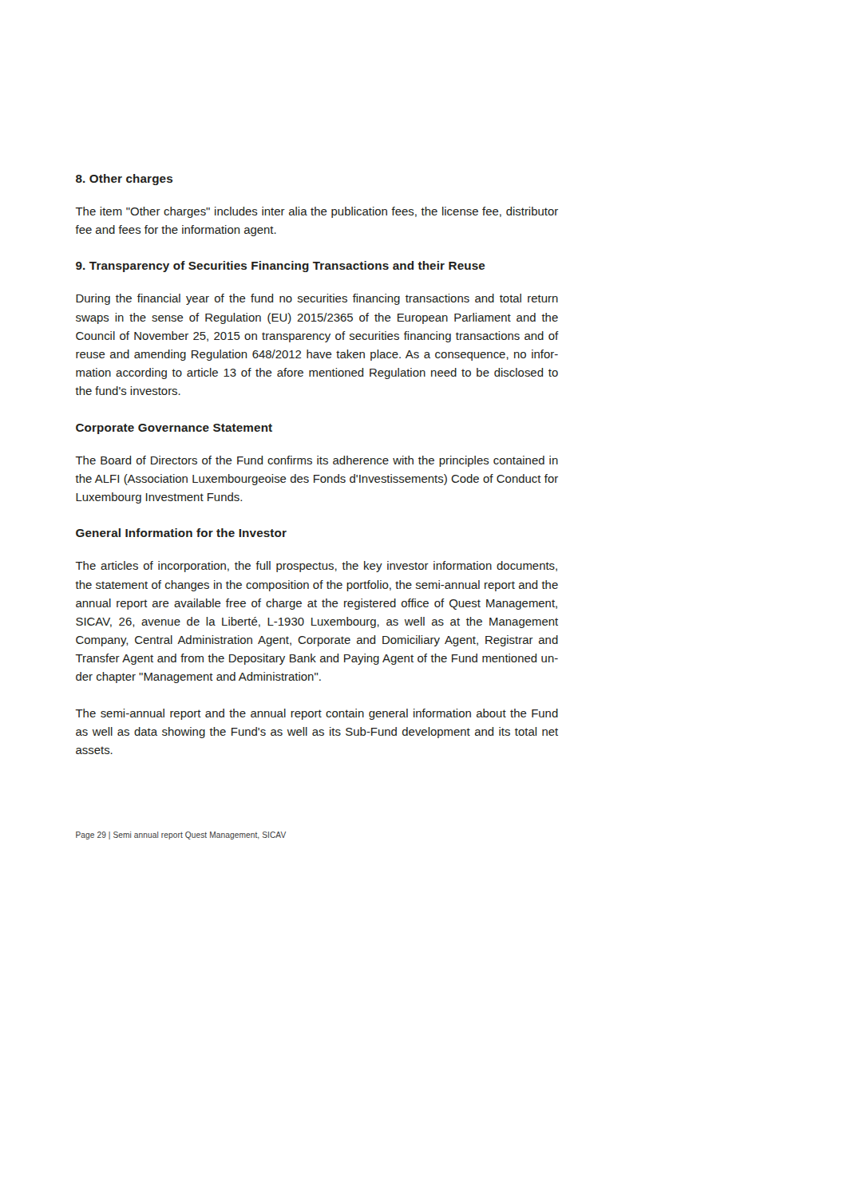8. Other charges
The item "Other charges" includes inter alia the publication fees, the license fee, distributor fee and fees for the information agent.
9. Transparency of Securities Financing Transactions and their Reuse
During the financial year of the fund no securities financing transactions and total return swaps in the sense of Regulation (EU) 2015/2365 of the European Parliament and the Council of November 25, 2015 on transparency of securities financing transactions and of reuse and amending Regulation 648/2012 have taken place. As a consequence, no information according to article 13 of the afore mentioned Regulation need to be disclosed to the fund's investors.
Corporate Governance Statement
The Board of Directors of the Fund confirms its adherence with the principles contained in the ALFI (Association Luxembourgeoise des Fonds d'Investissements) Code of Conduct for Luxembourg Investment Funds.
General Information for the Investor
The articles of incorporation, the full prospectus, the key investor information documents, the statement of changes in the composition of the portfolio, the semi-annual report and the annual report are available free of charge at the registered office of Quest Management, SICAV, 26, avenue de la Liberté, L-1930 Luxembourg, as well as at the Management Company, Central Administration Agent, Corporate and Domiciliary Agent, Registrar and Transfer Agent and from the Depositary Bank and Paying Agent of the Fund mentioned under chapter "Management and Administration".
The semi-annual report and the annual report contain general information about the Fund as well as data showing the Fund's as well as its Sub-Fund development and its total net assets.
Page 29 | Semi annual report Quest Management, SICAV